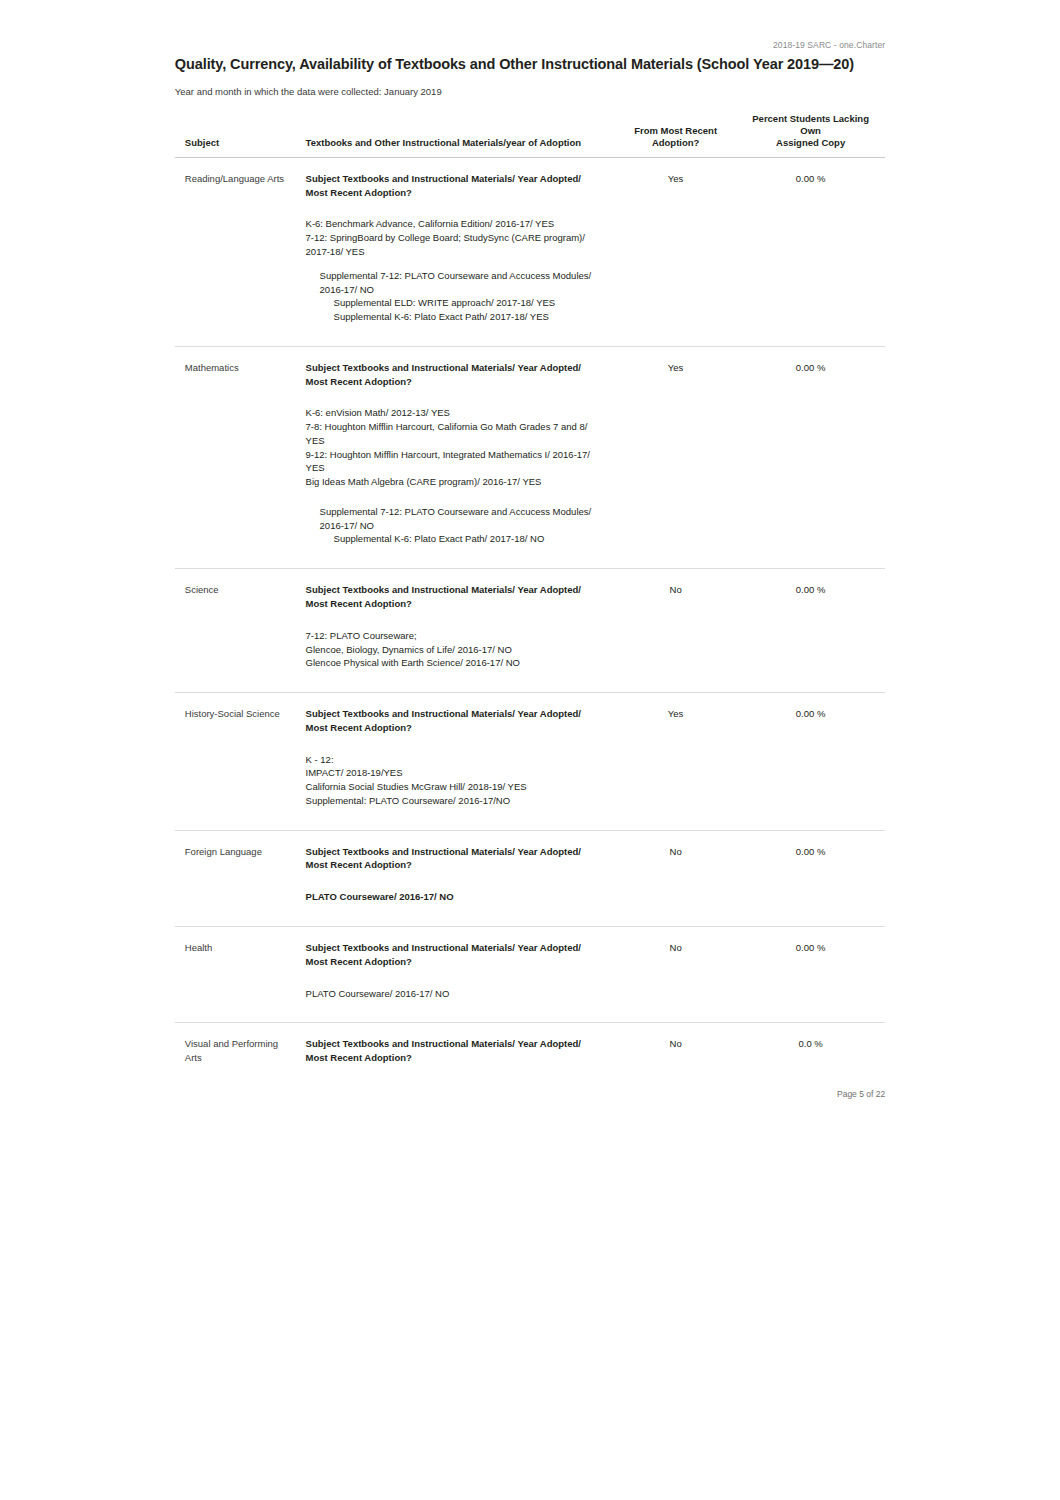2018-19 SARC - one.Charter
Quality, Currency, Availability of Textbooks and Other Instructional Materials (School Year 2019—20)
Year and month in which the data were collected: January 2019
| Subject | Textbooks and Other Instructional Materials/year of Adoption | From Most Recent Adoption? | Percent Students Lacking Own Assigned Copy |
| --- | --- | --- | --- |
| Reading/Language Arts | Subject Textbooks and Instructional Materials/ Year Adopted/ Most Recent Adoption? K-6: Benchmark Advance, California Edition/ 2016-17/ YES 7-12: SpringBoard by College Board; StudySync (CARE program)/ 2017-18/ YES Supplemental 7-12: PLATO Courseware and Accucess Modules/ 2016-17/ NO Supplemental ELD: WRITE approach/ 2017-18/ YES Supplemental K-6: Plato Exact Path/ 2017-18/ YES | Yes | 0.00 % |
| Mathematics | Subject Textbooks and Instructional Materials/ Year Adopted/ Most Recent Adoption? K-6: enVision Math/ 2012-13/ YES 7-8: Houghton Mifflin Harcourt, California Go Math Grades 7 and 8/ YES 9-12: Houghton Mifflin Harcourt, Integrated Mathematics I/ 2016-17/ YES Big Ideas Math Algebra (CARE program)/ 2016-17/ YES Supplemental 7-12: PLATO Courseware and Accucess Modules/ 2016-17/ NO Supplemental K-6: Plato Exact Path/ 2017-18/ NO | Yes | 0.00 % |
| Science | Subject Textbooks and Instructional Materials/ Year Adopted/ Most Recent Adoption? 7-12: PLATO Courseware; Glencoe, Biology, Dynamics of Life/ 2016-17/ NO Glencoe Physical with Earth Science/ 2016-17/ NO | No | 0.00 % |
| History-Social Science | Subject Textbooks and Instructional Materials/ Year Adopted/ Most Recent Adoption? K - 12: IMPACT/ 2018-19/YES California Social Studies McGraw Hill/ 2018-19/ YES Supplemental: PLATO Courseware/ 2016-17/NO | Yes | 0.00 % |
| Foreign Language | Subject Textbooks and Instructional Materials/ Year Adopted/ Most Recent Adoption? PLATO Courseware/ 2016-17/ NO | No | 0.00 % |
| Health | Subject Textbooks and Instructional Materials/ Year Adopted/ Most Recent Adoption? PLATO Courseware/ 2016-17/ NO | No | 0.00 % |
| Visual and Performing Arts | Subject Textbooks and Instructional Materials/ Year Adopted/ Most Recent Adoption? | No | 0.0 % |
Page 5 of 22